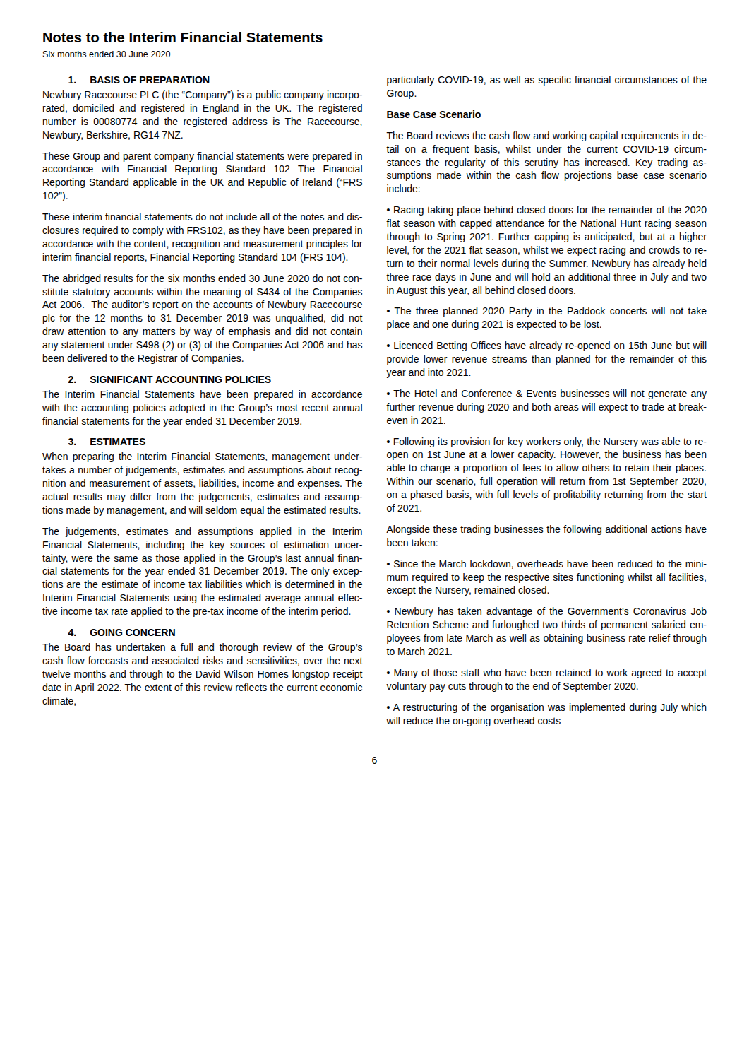Notes to the Interim Financial Statements
Six months ended 30 June 2020
1. BASIS OF PREPARATION
Newbury Racecourse PLC (the “Company”) is a public company incorporated, domiciled and registered in England in the UK. The registered number is 00080774 and the registered address is The Racecourse, Newbury, Berkshire, RG14 7NZ.
These Group and parent company financial statements were prepared in accordance with Financial Reporting Standard 102 The Financial Reporting Standard applicable in the UK and Republic of Ireland (“FRS 102”).
These interim financial statements do not include all of the notes and disclosures required to comply with FRS102, as they have been prepared in accordance with the content, recognition and measurement principles for interim financial reports, Financial Reporting Standard 104 (FRS 104).
The abridged results for the six months ended 30 June 2020 do not constitute statutory accounts within the meaning of S434 of the Companies Act 2006. The auditor’s report on the accounts of Newbury Racecourse plc for the 12 months to 31 December 2019 was unqualified, did not draw attention to any matters by way of emphasis and did not contain any statement under S498 (2) or (3) of the Companies Act 2006 and has been delivered to the Registrar of Companies.
2. SIGNIFICANT ACCOUNTING POLICIES
The Interim Financial Statements have been prepared in accordance with the accounting policies adopted in the Group’s most recent annual financial statements for the year ended 31 December 2019.
3. ESTIMATES
When preparing the Interim Financial Statements, management undertakes a number of judgements, estimates and assumptions about recognition and measurement of assets, liabilities, income and expenses. The actual results may differ from the judgements, estimates and assumptions made by management, and will seldom equal the estimated results.
The judgements, estimates and assumptions applied in the Interim Financial Statements, including the key sources of estimation uncertainty, were the same as those applied in the Group’s last annual financial statements for the year ended 31 December 2019. The only exceptions are the estimate of income tax liabilities which is determined in the Interim Financial Statements using the estimated average annual effective income tax rate applied to the pre-tax income of the interim period.
4. GOING CONCERN
The Board has undertaken a full and thorough review of the Group’s cash flow forecasts and associated risks and sensitivities, over the next twelve months and through to the David Wilson Homes longstop receipt date in April 2022. The extent of this review reflects the current economic climate,
particularly COVID-19, as well as specific financial circumstances of the Group.
Base Case Scenario
The Board reviews the cash flow and working capital requirements in detail on a frequent basis, whilst under the current COVID-19 circumstances the regularity of this scrutiny has increased. Key trading assumptions made within the cash flow projections base case scenario include:
• Racing taking place behind closed doors for the remainder of the 2020 flat season with capped attendance for the National Hunt racing season through to Spring 2021. Further capping is anticipated, but at a higher level, for the 2021 flat season, whilst we expect racing and crowds to return to their normal levels during the Summer. Newbury has already held three race days in June and will hold an additional three in July and two in August this year, all behind closed doors.
• The three planned 2020 Party in the Paddock concerts will not take place and one during 2021 is expected to be lost.
• Licenced Betting Offices have already re-opened on 15th June but will provide lower revenue streams than planned for the remainder of this year and into 2021.
• The Hotel and Conference & Events businesses will not generate any further revenue during 2020 and both areas will expect to trade at break-even in 2021.
• Following its provision for key workers only, the Nursery was able to re-open on 1st June at a lower capacity. However, the business has been able to charge a proportion of fees to allow others to retain their places. Within our scenario, full operation will return from 1st September 2020, on a phased basis, with full levels of profitability returning from the start of 2021.
Alongside these trading businesses the following additional actions have been taken:
• Since the March lockdown, overheads have been reduced to the minimum required to keep the respective sites functioning whilst all facilities, except the Nursery, remained closed.
• Newbury has taken advantage of the Government’s Coronavirus Job Retention Scheme and furloughed two thirds of permanent salaried employees from late March as well as obtaining business rate relief through to March 2021.
• Many of those staff who have been retained to work agreed to accept voluntary pay cuts through to the end of September 2020.
• A restructuring of the organisation was implemented during July which will reduce the on-going overhead costs
6